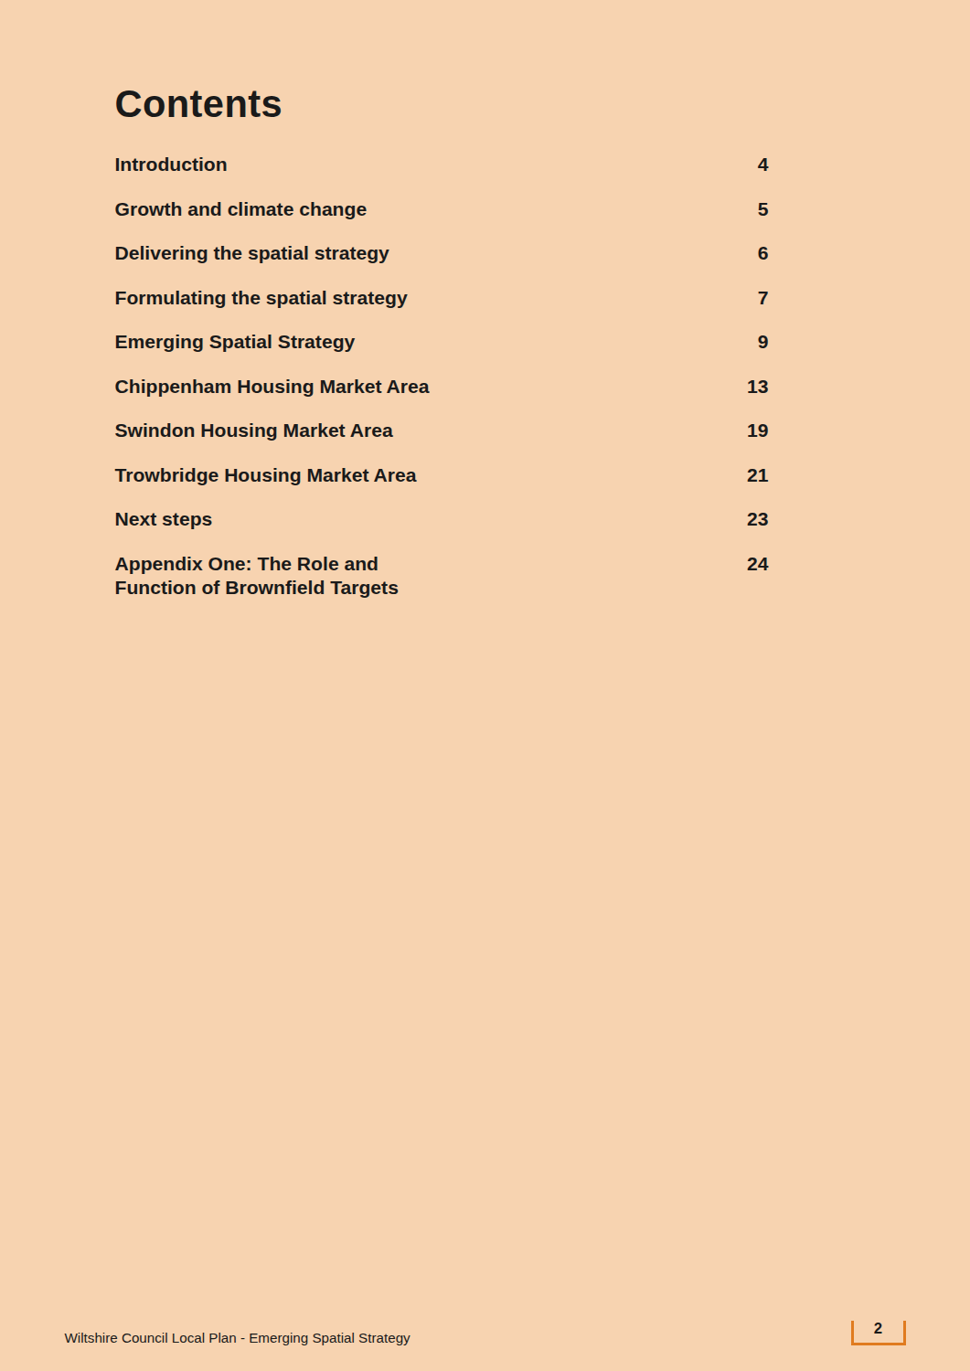Contents
Introduction 4
Growth and climate change 5
Delivering the spatial strategy 6
Formulating the spatial strategy 7
Emerging Spatial Strategy 9
Chippenham Housing Market Area 13
Swindon Housing Market Area 19
Trowbridge Housing Market Area 21
Next steps 23
Appendix One: The Role and
Function of Brownfield Targets 24
Wiltshire Council Local Plan - Emerging Spatial Strategy
2